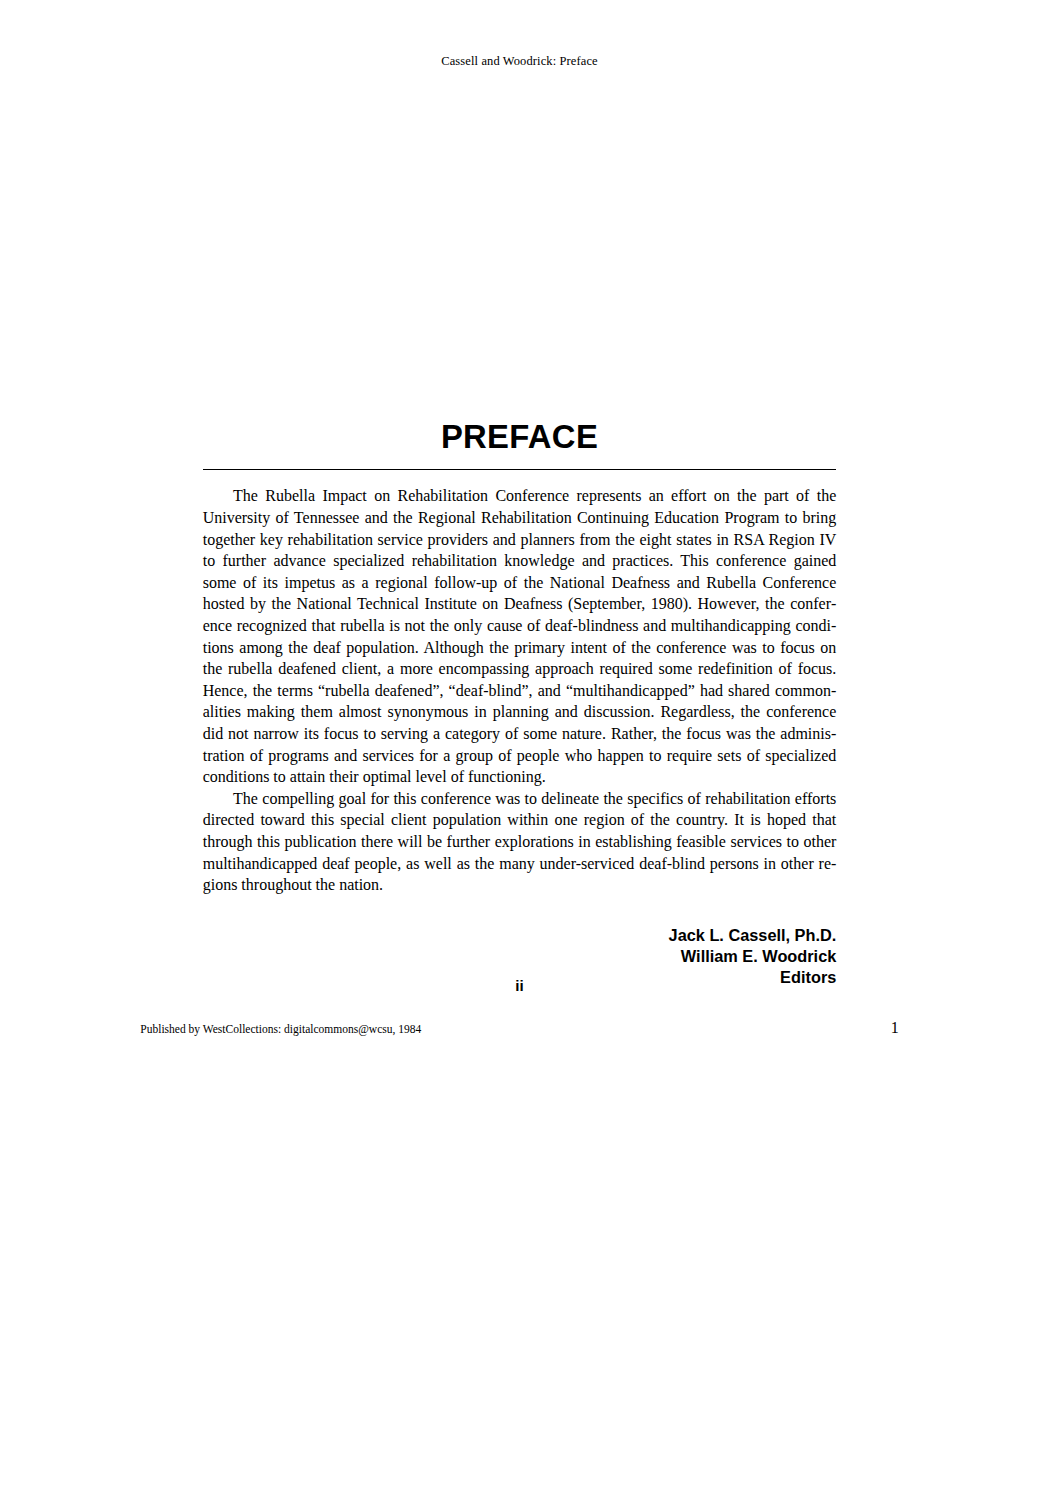Cassell and Woodrick: Preface
PREFACE
The Rubella Impact on Rehabilitation Conference represents an effort on the part of the University of Tennessee and the Regional Rehabilitation Continuing Education Program to bring together key rehabilitation service providers and planners from the eight states in RSA Region IV to further advance specialized rehabilitation knowledge and practices. This conference gained some of its impetus as a regional follow-up of the National Deafness and Rubella Conference hosted by the National Technical Institute on Deafness (September, 1980). However, the conference recognized that rubella is not the only cause of deaf-blindness and multihandicapping conditions among the deaf population. Although the primary intent of the conference was to focus on the rubella deafened client, a more encompassing approach required some redefinition of focus. Hence, the terms “rubella deafened”, “deaf-blind”, and “multihandicapped” had shared commonalities making them almost synonymous in planning and discussion. Regardless, the conference did not narrow its focus to serving a category of some nature. Rather, the focus was the administration of programs and services for a group of people who happen to require sets of specialized conditions to attain their optimal level of functioning.
The compelling goal for this conference was to delineate the specifics of rehabilitation efforts directed toward this special client population within one region of the country. It is hoped that through this publication there will be further explorations in establishing feasible services to other multihandicapped deaf people, as well as the many under-serviced deaf-blind persons in other regions throughout the nation.
Jack L. Cassell, Ph.D.
William E. Woodrick
Editors
ii
Published by WestCollections: digitalcommons@wcsu, 1984 1